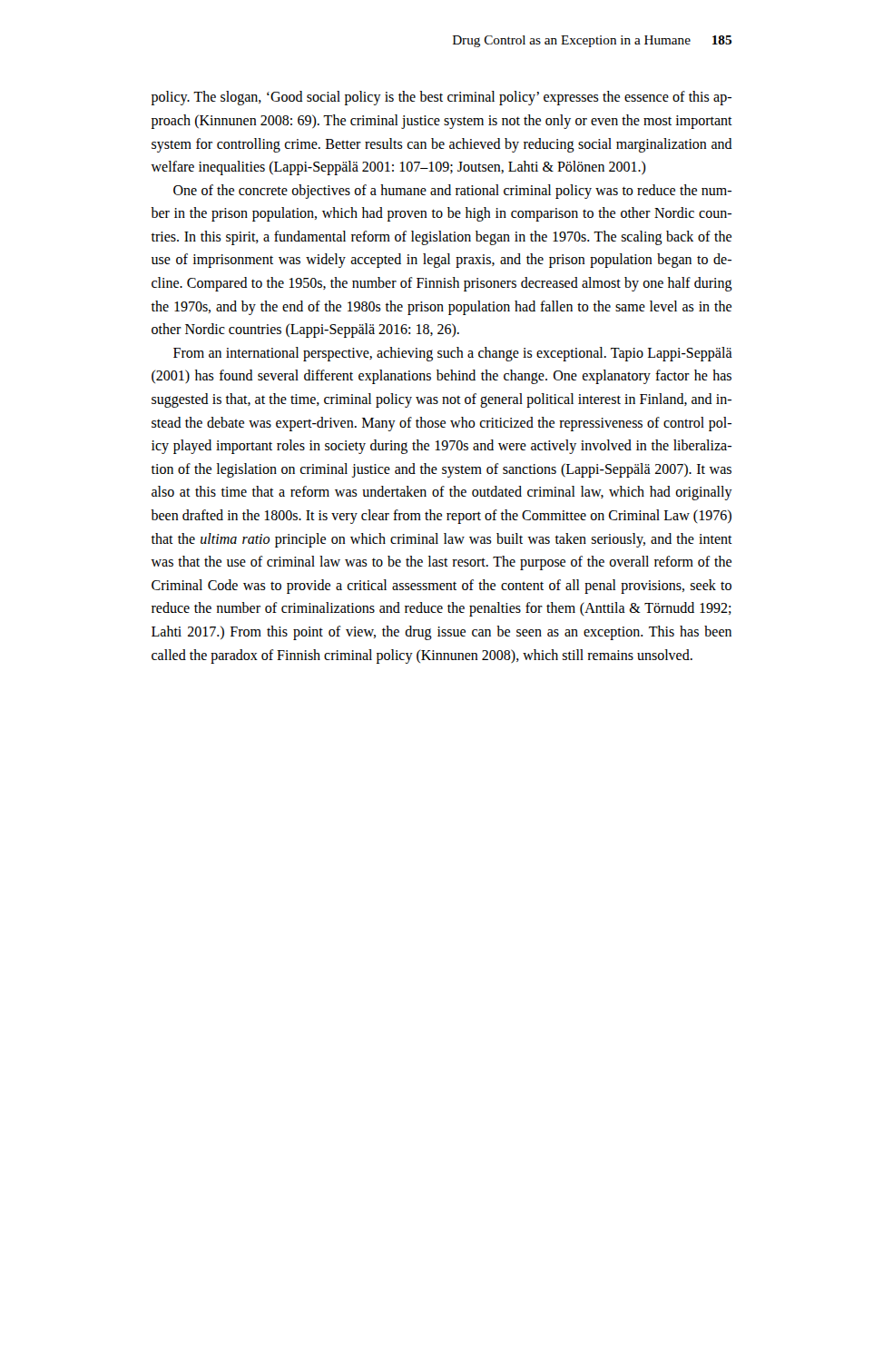Drug Control as an Exception in a Humane 185
policy. The slogan, ‘Good social policy is the best criminal policy’ expresses the essence of this approach (Kinnunen 2008: 69). The criminal justice system is not the only or even the most important system for controlling crime. Better results can be achieved by reducing social marginalization and welfare inequalities (Lappi-Seppälä 2001: 107–109; Joutsen, Lahti & Pölönen 2001.)
One of the concrete objectives of a humane and rational criminal policy was to reduce the number in the prison population, which had proven to be high in comparison to the other Nordic countries. In this spirit, a fundamental reform of legislation began in the 1970s. The scaling back of the use of imprisonment was widely accepted in legal praxis, and the prison population began to decline. Compared to the 1950s, the number of Finnish prisoners decreased almost by one half during the 1970s, and by the end of the 1980s the prison population had fallen to the same level as in the other Nordic countries (Lappi-Seppälä 2016: 18, 26).
From an international perspective, achieving such a change is exceptional. Tapio Lappi-Seppälä (2001) has found several different explanations behind the change. One explanatory factor he has suggested is that, at the time, criminal policy was not of general political interest in Finland, and instead the debate was expert-driven. Many of those who criticized the repressiveness of control policy played important roles in society during the 1970s and were actively involved in the liberalization of the legislation on criminal justice and the system of sanctions (Lappi-Seppälä 2007). It was also at this time that a reform was undertaken of the outdated criminal law, which had originally been drafted in the 1800s. It is very clear from the report of the Committee on Criminal Law (1976) that the ultima ratio principle on which criminal law was built was taken seriously, and the intent was that the use of criminal law was to be the last resort. The purpose of the overall reform of the Criminal Code was to provide a critical assessment of the content of all penal provisions, seek to reduce the number of criminalizations and reduce the penalties for them (Anttila & Törnudd 1992; Lahti 2017.) From this point of view, the drug issue can be seen as an exception. This has been called the paradox of Finnish criminal policy (Kinnunen 2008), which still remains unsolved.